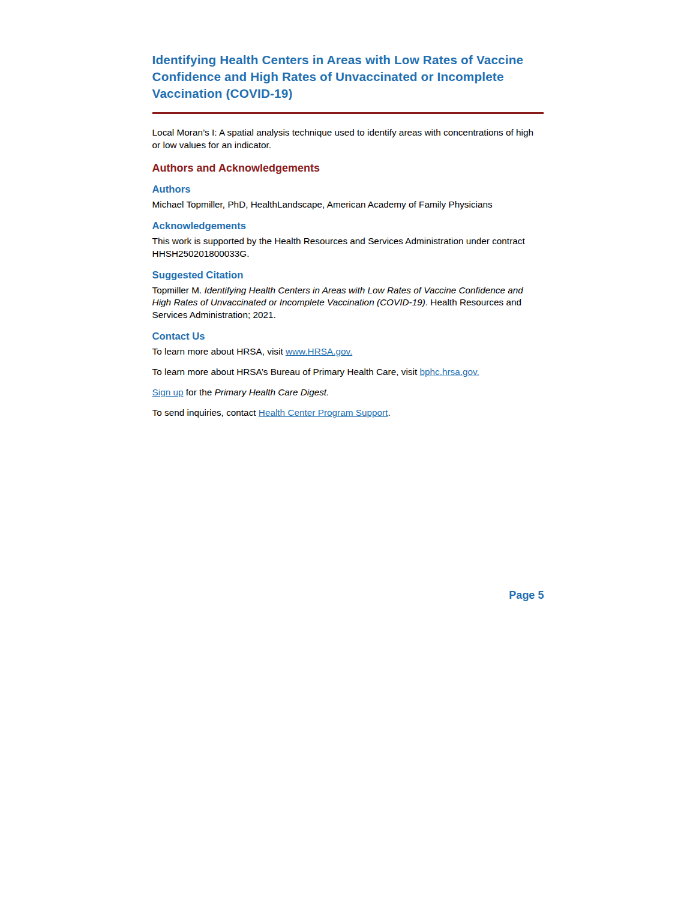Identifying Health Centers in Areas with Low Rates of Vaccine Confidence and High Rates of Unvaccinated or Incomplete Vaccination (COVID-19)
Local Moran’s I: A spatial analysis technique used to identify areas with concentrations of high or low values for an indicator.
Authors and Acknowledgements
Authors
Michael Topmiller, PhD, HealthLandscape, American Academy of Family Physicians
Acknowledgements
This work is supported by the Health Resources and Services Administration under contract HHSH250201800033G.
Suggested Citation
Topmiller M. Identifying Health Centers in Areas with Low Rates of Vaccine Confidence and High Rates of Unvaccinated or Incomplete Vaccination (COVID-19). Health Resources and Services Administration; 2021.
Contact Us
To learn more about HRSA, visit www.HRSA.gov.
To learn more about HRSA’s Bureau of Primary Health Care, visit bphc.hrsa.gov.
Sign up for the Primary Health Care Digest.
To send inquiries, contact Health Center Program Support.
Page 5